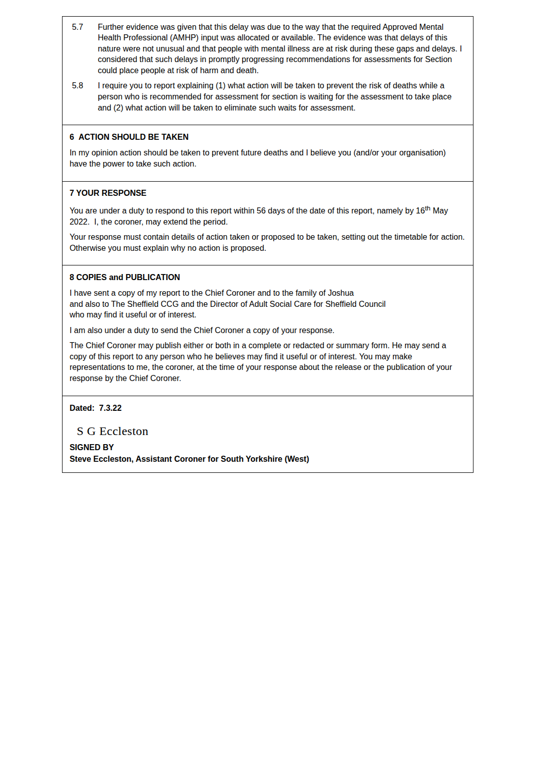5.7 Further evidence was given that this delay was due to the way that the required Approved Mental Health Professional (AMHP) input was allocated or available. The evidence was that delays of this nature were not unusual and that people with mental illness are at risk during these gaps and delays. I considered that such delays in promptly progressing recommendations for assessments for Section could place people at risk of harm and death.
5.8 I require you to report explaining (1) what action will be taken to prevent the risk of deaths while a person who is recommended for assessment for section is waiting for the assessment to take place and (2) what action will be taken to eliminate such waits for assessment.
6 ACTION SHOULD BE TAKEN
In my opinion action should be taken to prevent future deaths and I believe you (and/or your organisation) have the power to take such action.
7 YOUR RESPONSE
You are under a duty to respond to this report within 56 days of the date of this report, namely by 16th May 2022. I, the coroner, may extend the period.
Your response must contain details of action taken or proposed to be taken, setting out the timetable for action. Otherwise you must explain why no action is proposed.
8 COPIES and PUBLICATION
I have sent a copy of my report to the Chief Coroner and to the family of Joshua
and also to The Sheffield CCG and the Director of Adult Social Care for Sheffield Council
who may find it useful or of interest.
I am also under a duty to send the Chief Coroner a copy of your response.
The Chief Coroner may publish either or both in a complete or redacted or summary form. He may send a copy of this report to any person who he believes may find it useful or of interest. You may make representations to me, the coroner, at the time of your response about the release or the publication of your response by the Chief Coroner.
Dated: 7.3.22
S G Eccleston
SIGNED BY
Steve Eccleston, Assistant Coroner for South Yorkshire (West)